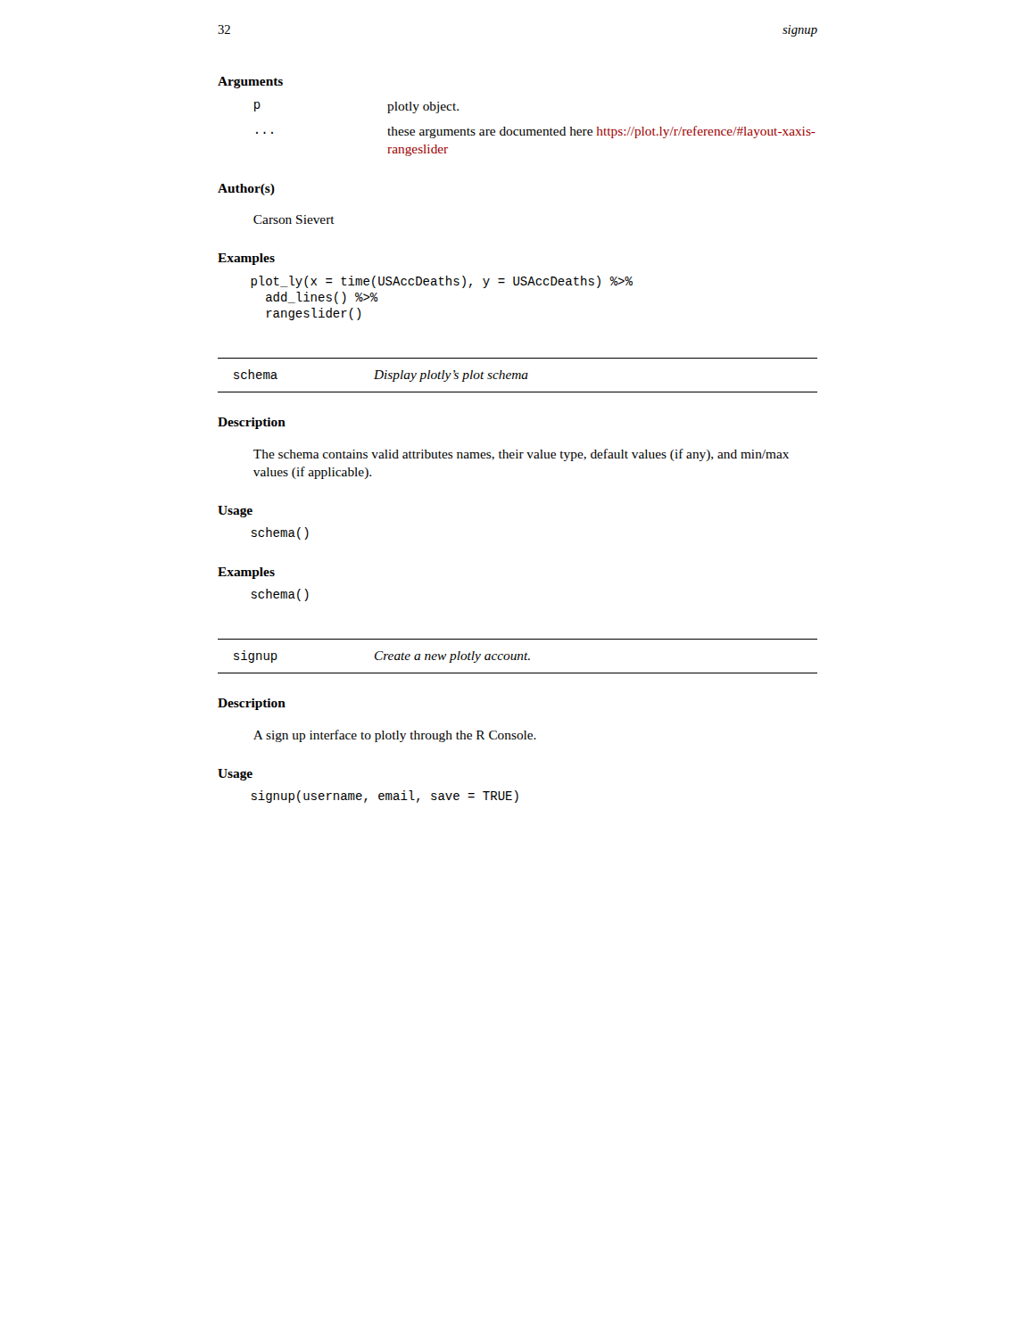32 signup
Arguments
p
plotly object.
...
these arguments are documented here https://plot.ly/r/reference/#layout-xaxis-rangeslider
Author(s)
Carson Sievert
Examples
plot_ly(x = time(USAccDeaths), y = USAccDeaths) %>%
  add_lines() %>%
  rangeslider()
schema Display plotly’s plot schema
Description
The schema contains valid attributes names, their value type, default values (if any), and min/max values (if applicable).
Usage
schema()
Examples
schema()
signup Create a new plotly account.
Description
A sign up interface to plotly through the R Console.
Usage
signup(username, email, save = TRUE)